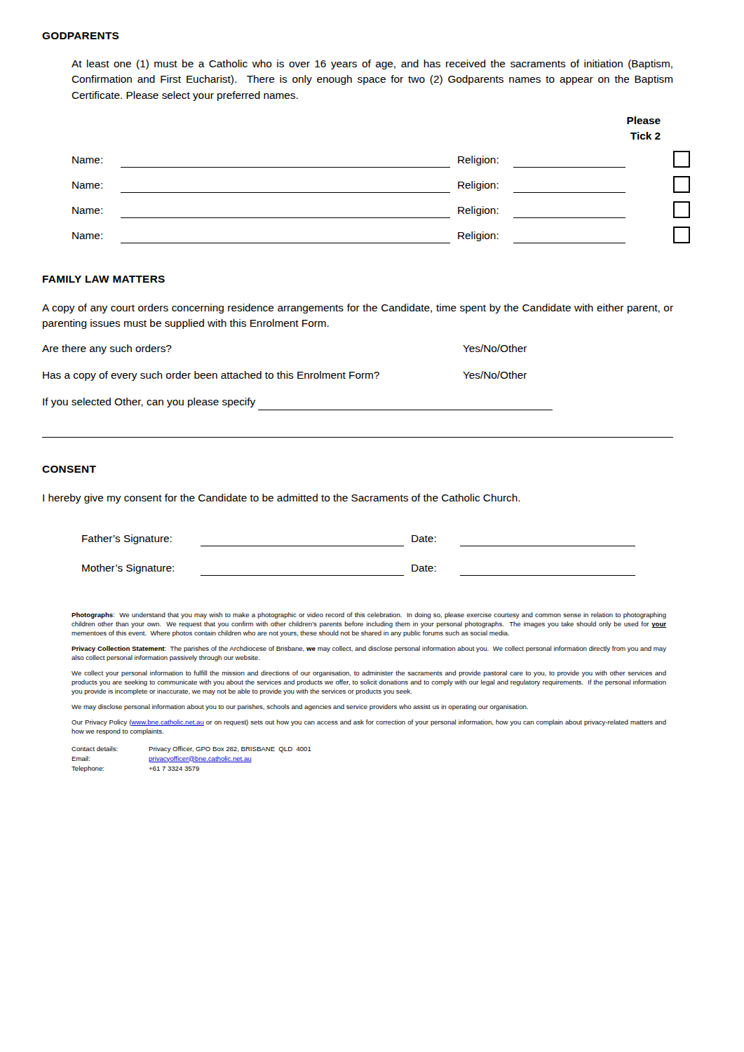GODPARENTS
At least one (1) must be a Catholic who is over 16 years of age, and has received the sacraments of initiation (Baptism, Confirmation and First Eucharist). There is only enough space for two (2) Godparents names to appear on the Baptism Certificate. Please select your preferred names.
Please
Tick 2
| Name: | | Religion: | | |
| Name: | | Religion: | | |
| Name: | | Religion: | | |
| Name: | | Religion: | | |
FAMILY LAW MATTERS
A copy of any court orders concerning residence arrangements for the Candidate, time spent by the Candidate with either parent, or parenting issues must be supplied with this Enrolment Form.
Are there any such orders?
Yes/No/Other
Has a copy of every such order been attached to this Enrolment Form?
Yes/No/Other
If you selected Other, can you please specify
CONSENT
I hereby give my consent for the Candidate to be admitted to the Sacraments of the Catholic Church.
| Father’s Signature: | | Date: | |
| Mother’s Signature: | | Date: | |
Photographs: We understand that you may wish to make a photographic or video record of this celebration. In doing so, please exercise courtesy and common sense in relation to photographing children other than your own. We request that you confirm with other children’s parents before including them in your personal photographs. The images you take should only be used for your mementoes of this event. Where photos contain children who are not yours, these should not be shared in any public forums such as social media.
Privacy Collection Statement: The parishes of the Archdiocese of Brisbane, we may collect, and disclose personal information about you. We collect personal information directly from you and may also collect personal information passively through our website.
We collect your personal information to fulfill the mission and directions of our organisation, to administer the sacraments and provide pastoral care to you, to provide you with other services and products you are seeking to communicate with you about the services and products we offer, to solicit donations and to comply with our legal and regulatory requirements. If the personal information you provide is incomplete or inaccurate, we may not be able to provide you with the services or products you seek.
We may disclose personal information about you to our parishes, schools and agencies and service providers who assist us in operating our organisation.
Our Privacy Policy (www.bne.catholic.net.au or on request) sets out how you can access and ask for correction of your personal information, how you can complain about privacy-related matters and how we respond to complaints.
| Contact details: | Privacy Officer, GPO Box 282, BRISBANE QLD 4001 |
| Email: | privacyofficer@bne.catholic.net.au |
| Telephone: | +61 7 3324 3579 |